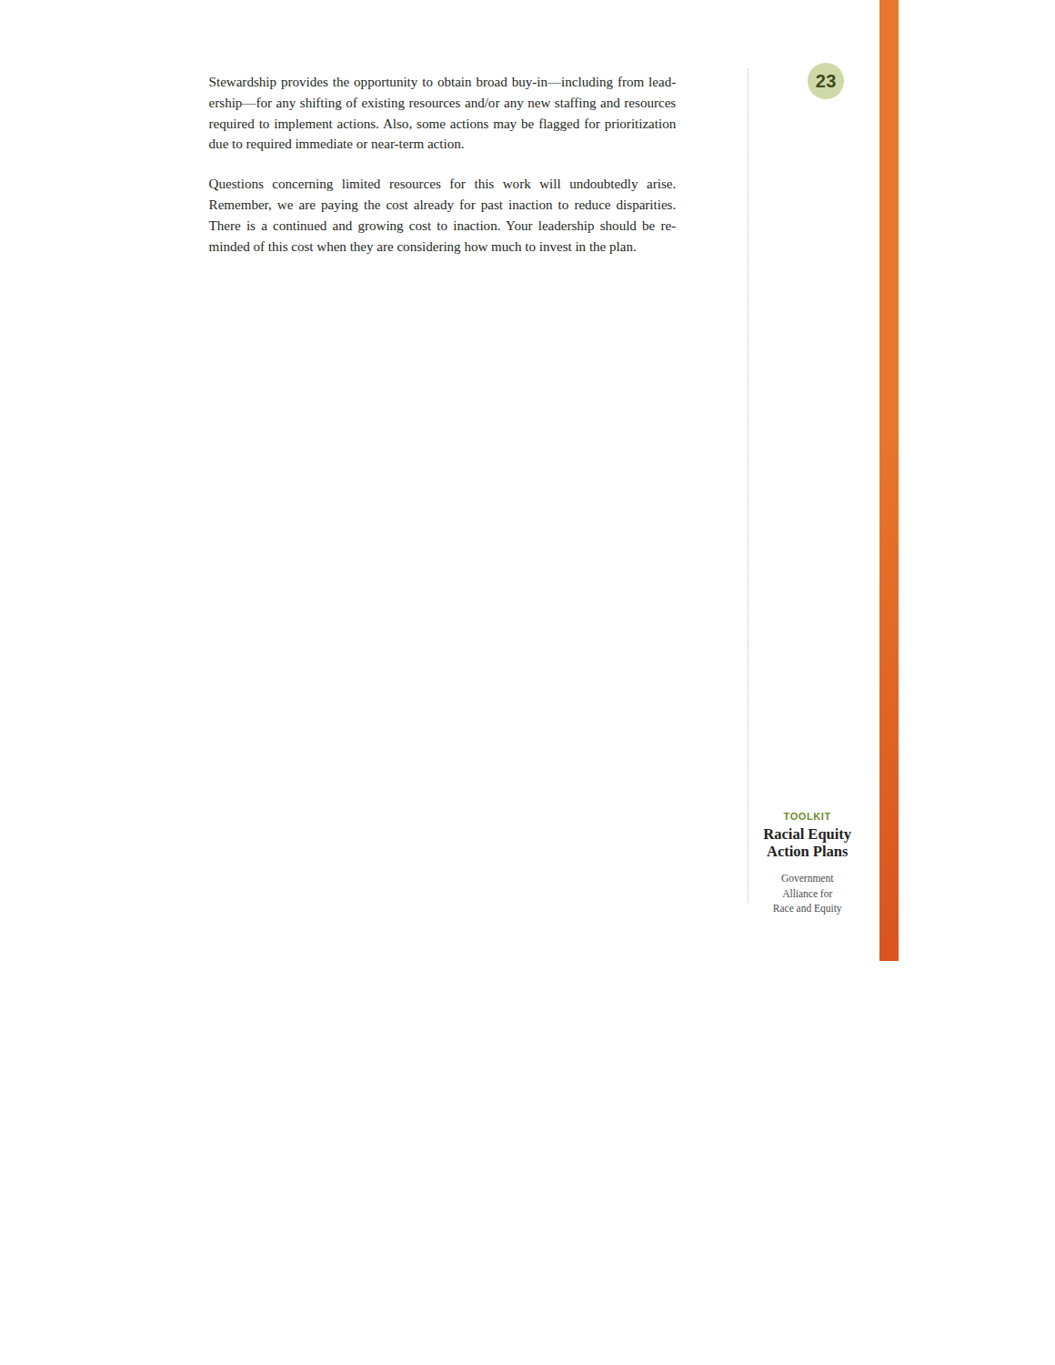23
Stewardship provides the opportunity to obtain broad buy-in—including from leadership—for any shifting of existing resources and/or any new staffing and resources required to implement actions. Also, some actions may be flagged for prioritization due to required immediate or near-term action.
Questions concerning limited resources for this work will undoubtedly arise. Remember, we are paying the cost already for past inaction to reduce disparities. There is a continued and growing cost to inaction. Your leadership should be reminded of this cost when they are considering how much to invest in the plan.
TOOLKIT
Racial Equity
Action Plans
Government
Alliance for
Race and Equity